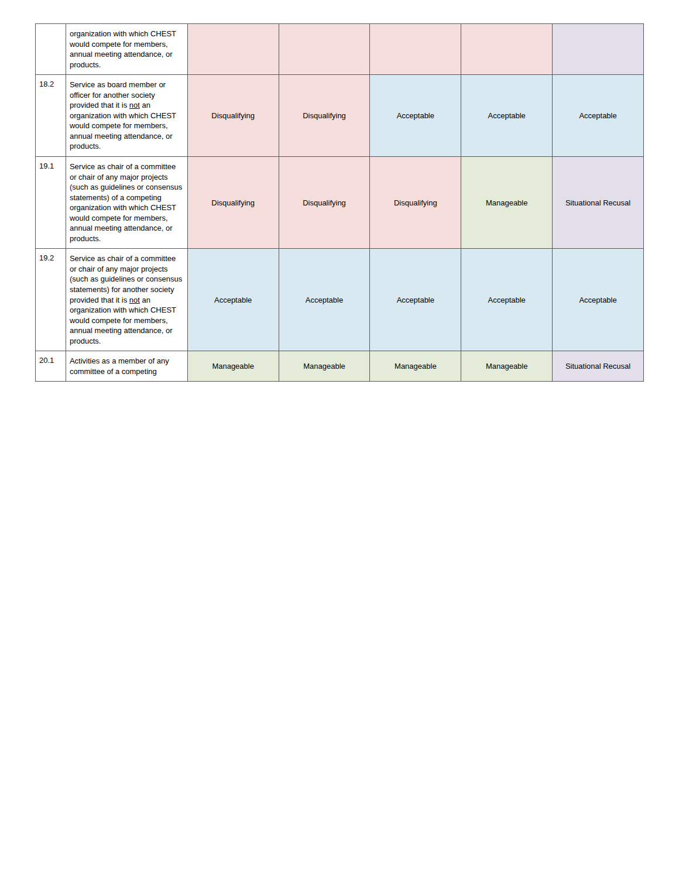| | organization with which CHEST would compete for members, annual meeting attendance, or products. | | | | | |
| 18.2 | Service as board member or officer for another society provided that it is not an organization with which CHEST would compete for members, annual meeting attendance, or products. | Disqualifying | Disqualifying | Acceptable | Acceptable | Acceptable |
| 19.1 | Service as chair of a committee or chair of any major projects (such as guidelines or consensus statements) of a competing organization with which CHEST would compete for members, annual meeting attendance, or products. | Disqualifying | Disqualifying | Disqualifying | Manageable | Situational Recusal |
| 19.2 | Service as chair of a committee or chair of any major projects (such as guidelines or consensus statements) for another society provided that it is not an organization with which CHEST would compete for members, annual meeting attendance, or products. | Acceptable | Acceptable | Acceptable | Acceptable | Acceptable |
| 20.1 | Activities as a member of any committee of a competing | Manageable | Manageable | Manageable | Manageable | Situational Recusal |